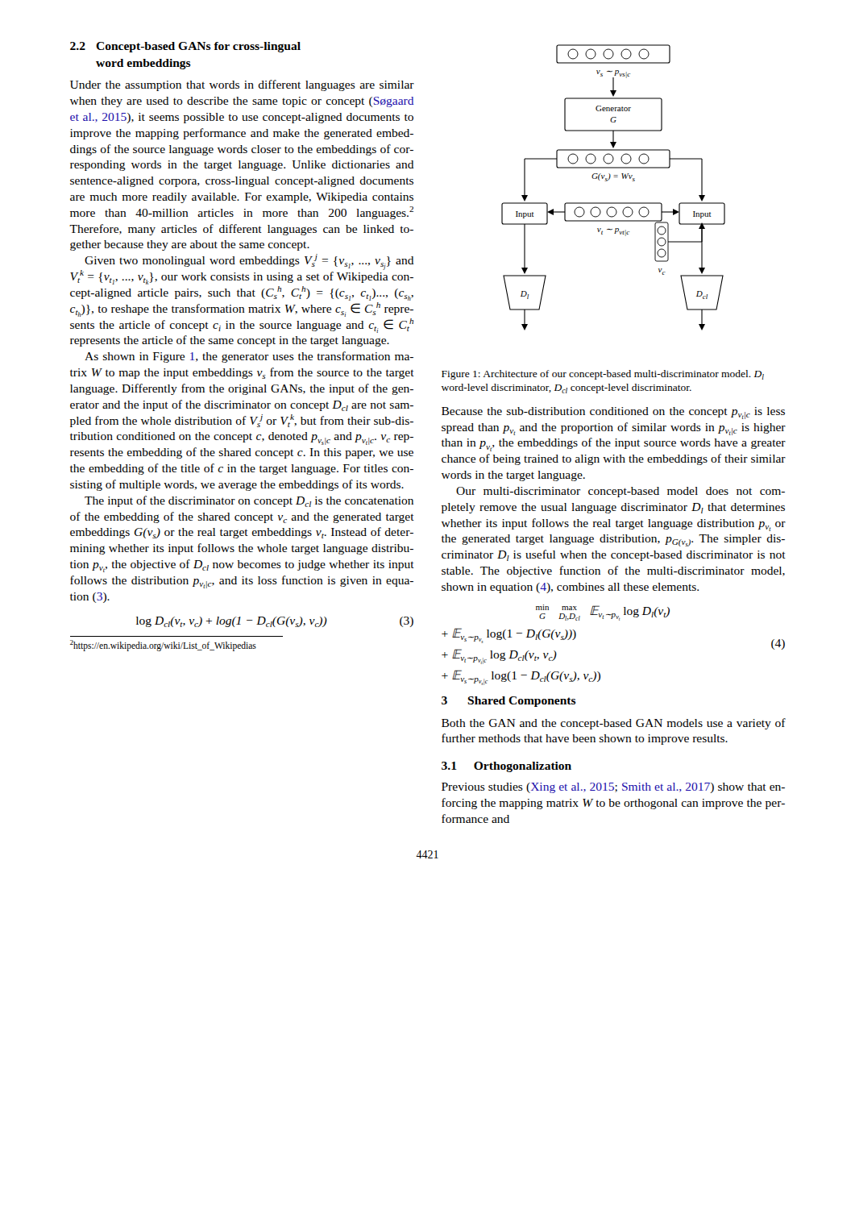2.2 Concept-based GANs for cross-lingual
word embeddings
Under the assumption that words in different languages are similar when they are used to describe the same topic or concept (Søgaard et al., 2015), it seems possible to use concept-aligned documents to improve the mapping performance and make the generated embeddings of the source language words closer to the embeddings of corresponding words in the target language. Unlike dictionaries and sentence-aligned corpora, cross-lingual concept-aligned documents are much more readily available. For example, Wikipedia contains more than 40-million articles in more than 200 languages.2 Therefore, many articles of different languages can be linked together because they are about the same concept.
Given two monolingual word embeddings Vsj = {vs1, ..., vsj} and Vtk = {vt1, ..., vtk}, our work consists in using a set of Wikipedia concept-aligned article pairs, such that (Csh, Cth) = {(cs1, ct1)..., (csh, cth)}, to reshape the transformation matrix W, where csi ∈ Csh represents the article of concept ci in the source language and cti ∈ Cth represents the article of the same concept in the target language.
As shown in Figure 1, the generator uses the transformation matrix W to map the input embeddings vs from the source to the target language. Differently from the original GANs, the input of the generator and the input of the discriminator on concept Dcl are not sampled from the whole distribution of Vsj or Vtk, but from their sub-distribution conditioned on the concept c, denoted pvs|c and pvt|c. vc represents the embedding of the shared concept c. In this paper, we use the embedding of the title of c in the target language. For titles consisting of multiple words, we average the embeddings of its words.
The input of the discriminator on concept Dcl is the concatenation of the embedding of the shared concept vc and the generated target embeddings G(vs) or the real target embeddings vt. Instead of determining whether its input follows the whole target language distribution pvt, the objective of Dcl now becomes to judge whether its input follows the distribution pvt|c, and its loss function is given in equation (3).
log Dcl(vt, vc) + log(1 − Dcl(G(vs), vc))
(3)
2https://en.wikipedia.org/wiki/List_of_Wikipedias
vs ∼ pvs|c Generator G G(vs) = Wvs Input Input vt ∼ pvt|c vc Dl Dcl
Figure 1: Architecture of our concept-based multi-discriminator model. Dl word-level discriminator, Dcl concept-level discriminator.
Because the sub-distribution conditioned on the concept pvt|c is less spread than pvt and the proportion of similar words in pvt|c is higher than in pvt, the embeddings of the input source words have a greater chance of being trained to align with the embeddings of their similar words in the target language.
Our multi-discriminator concept-based model does not completely remove the usual language discriminator Dl that determines whether its input follows the real target language distribution pvt or the generated target language distribution, pG(vs). The simpler discriminator Dl is useful when the concept-based discriminator is not stable. The objective function of the multi-discriminator model, shown in equation (4), combines all these elements.
min G max Dl,Dcl 𝔼vt∼pvt log Dl(vt)
+ 𝔼vs∼pvs log(1 − Dl(G(vs)))
+ 𝔼vt∼pvt|c log Dcl(vt, vc)
+ 𝔼vs∼pvs|c log(1 − Dcl(G(vs), vc))
(4)
3 Shared Components
Both the GAN and the concept-based GAN models use a variety of further methods that have been shown to improve results.
3.1 Orthogonalization
Previous studies (Xing et al., 2015; Smith et al., 2017) show that enforcing the mapping matrix W to be orthogonal can improve the performance and
4421